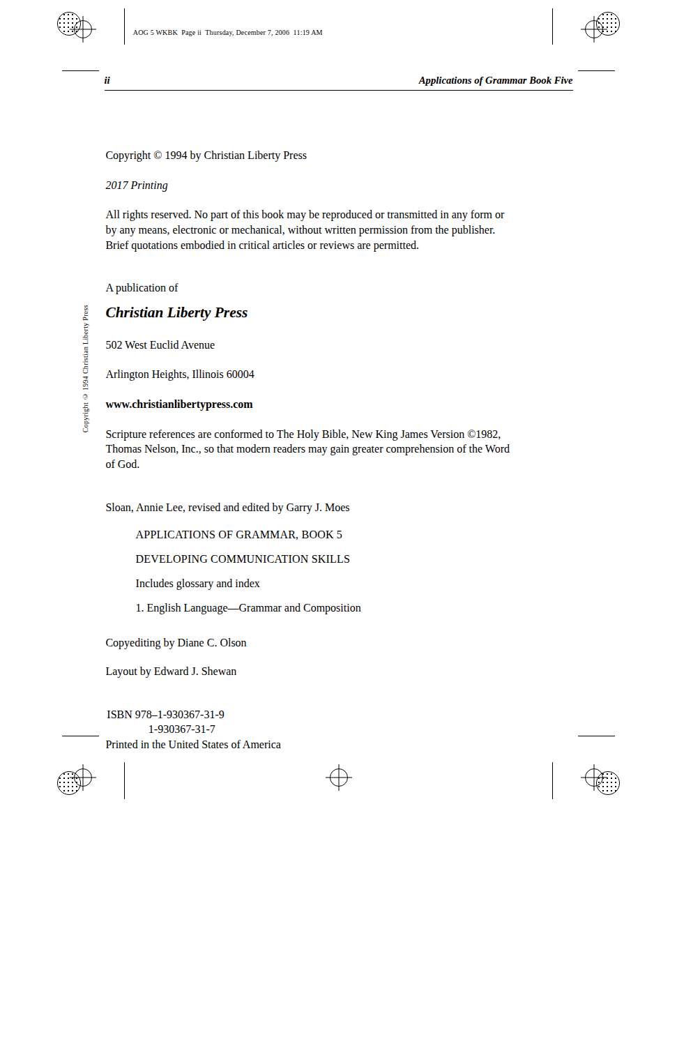AOG 5 WKBK Page ii Thursday, December 7, 2006 11:19 AM
Copyright © 1994 Christian Liberty Press
ii Applications of Grammar Book Five
Copyright © 1994 by Christian Liberty Press
2017 Printing
All rights reserved. No part of this book may be reproduced or transmitted in any form or by any means, electronic or mechanical, without written permission from the publisher. Brief quotations embodied in critical articles or reviews are permitted.
A publication of
Christian Liberty Press
502 West Euclid Avenue
Arlington Heights, Illinois 60004
www.christianlibertypress.com
Scripture references are conformed to The Holy Bible, New King James Version ©1982, Thomas Nelson, Inc., so that modern readers may gain greater comprehension of the Word of God.
Sloan, Annie Lee, revised and edited by Garry J. Moes
APPLICATIONS OF GRAMMAR, BOOK 5
DEVELOPING COMMUNICATION SKILLS
Includes glossary and index
1. English Language—Grammar and Composition
Copyediting by Diane C. Olson
Layout by Edward J. Shewan
ISBN 978–1-930367-31-9
1-930367-31-7
Printed in the United States of America